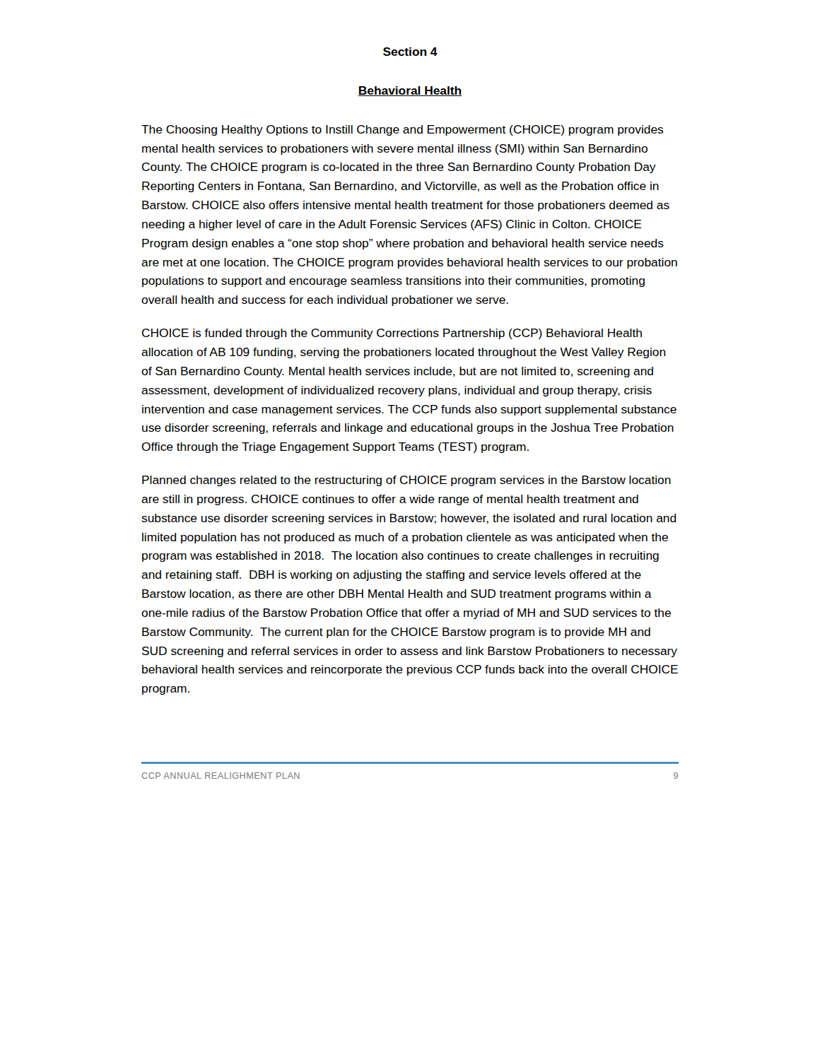Section 4
Behavioral Health
The Choosing Healthy Options to Instill Change and Empowerment (CHOICE) program provides mental health services to probationers with severe mental illness (SMI) within San Bernardino County. The CHOICE program is co-located in the three San Bernardino County Probation Day Reporting Centers in Fontana, San Bernardino, and Victorville, as well as the Probation office in Barstow. CHOICE also offers intensive mental health treatment for those probationers deemed as needing a higher level of care in the Adult Forensic Services (AFS) Clinic in Colton. CHOICE Program design enables a “one stop shop” where probation and behavioral health service needs are met at one location. The CHOICE program provides behavioral health services to our probation populations to support and encourage seamless transitions into their communities, promoting overall health and success for each individual probationer we serve.
CHOICE is funded through the Community Corrections Partnership (CCP) Behavioral Health allocation of AB 109 funding, serving the probationers located throughout the West Valley Region of San Bernardino County. Mental health services include, but are not limited to, screening and assessment, development of individualized recovery plans, individual and group therapy, crisis intervention and case management services. The CCP funds also support supplemental substance use disorder screening, referrals and linkage and educational groups in the Joshua Tree Probation Office through the Triage Engagement Support Teams (TEST) program.
Planned changes related to the restructuring of CHOICE program services in the Barstow location are still in progress. CHOICE continues to offer a wide range of mental health treatment and substance use disorder screening services in Barstow; however, the isolated and rural location and limited population has not produced as much of a probation clientele as was anticipated when the program was established in 2018. The location also continues to create challenges in recruiting and retaining staff. DBH is working on adjusting the staffing and service levels offered at the Barstow location, as there are other DBH Mental Health and SUD treatment programs within a one-mile radius of the Barstow Probation Office that offer a myriad of MH and SUD services to the Barstow Community. The current plan for the CHOICE Barstow program is to provide MH and SUD screening and referral services in order to assess and link Barstow Probationers to necessary behavioral health services and reincorporate the previous CCP funds back into the overall CHOICE program.
CCP ANNUAL REALIGHMENT PLAN 9